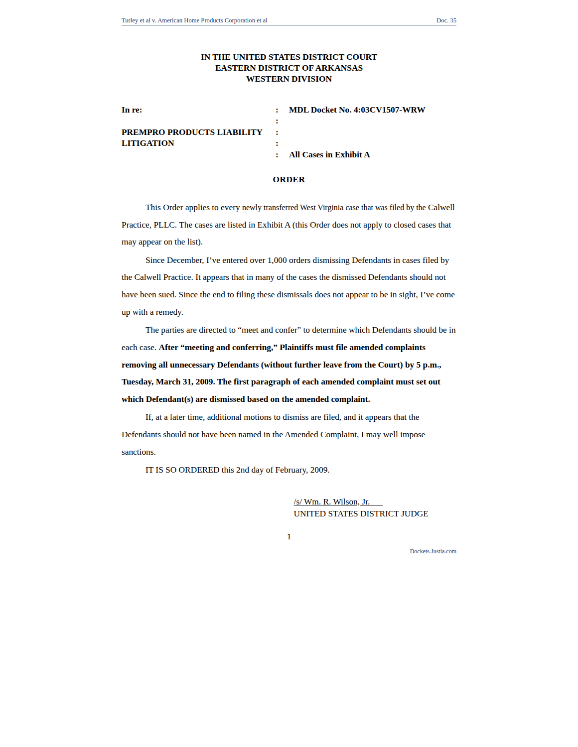Turley et al v. American Home Products Corporation et al Doc. 35
IN THE UNITED STATES DISTRICT COURT
EASTERN DISTRICT OF ARKANSAS
WESTERN DIVISION
| In re: | : | MDL Docket No. 4:03CV1507-WRW |
| | : | |
| PREMPRO PRODUCTS LIABILITY | : | |
| LITIGATION | : | |
| | : | All Cases in Exhibit A |
ORDER
This Order applies to every newly transferred West Virginia case that was filed by the Calwell Practice, PLLC. The cases are listed in Exhibit A (this Order does not apply to closed cases that may appear on the list).
Since December, I’ve entered over 1,000 orders dismissing Defendants in cases filed by the Calwell Practice. It appears that in many of the cases the dismissed Defendants should not have been sued. Since the end to filing these dismissals does not appear to be in sight, I’ve come up with a remedy.
The parties are directed to “meet and confer” to determine which Defendants should be in each case. After “meeting and conferring,” Plaintiffs must file amended complaints removing all unnecessary Defendants (without further leave from the Court) by 5 p.m., Tuesday, March 31, 2009. The first paragraph of each amended complaint must set out which Defendant(s) are dismissed based on the amended complaint.
If, at a later time, additional motions to dismiss are filed, and it appears that the Defendants should not have been named in the Amended Complaint, I may well impose sanctions.
IT IS SO ORDERED this 2nd day of February, 2009.
/s/ Wm. R. Wilson, Jr.
UNITED STATES DISTRICT JUDGE
1
Dockets.Justia.com